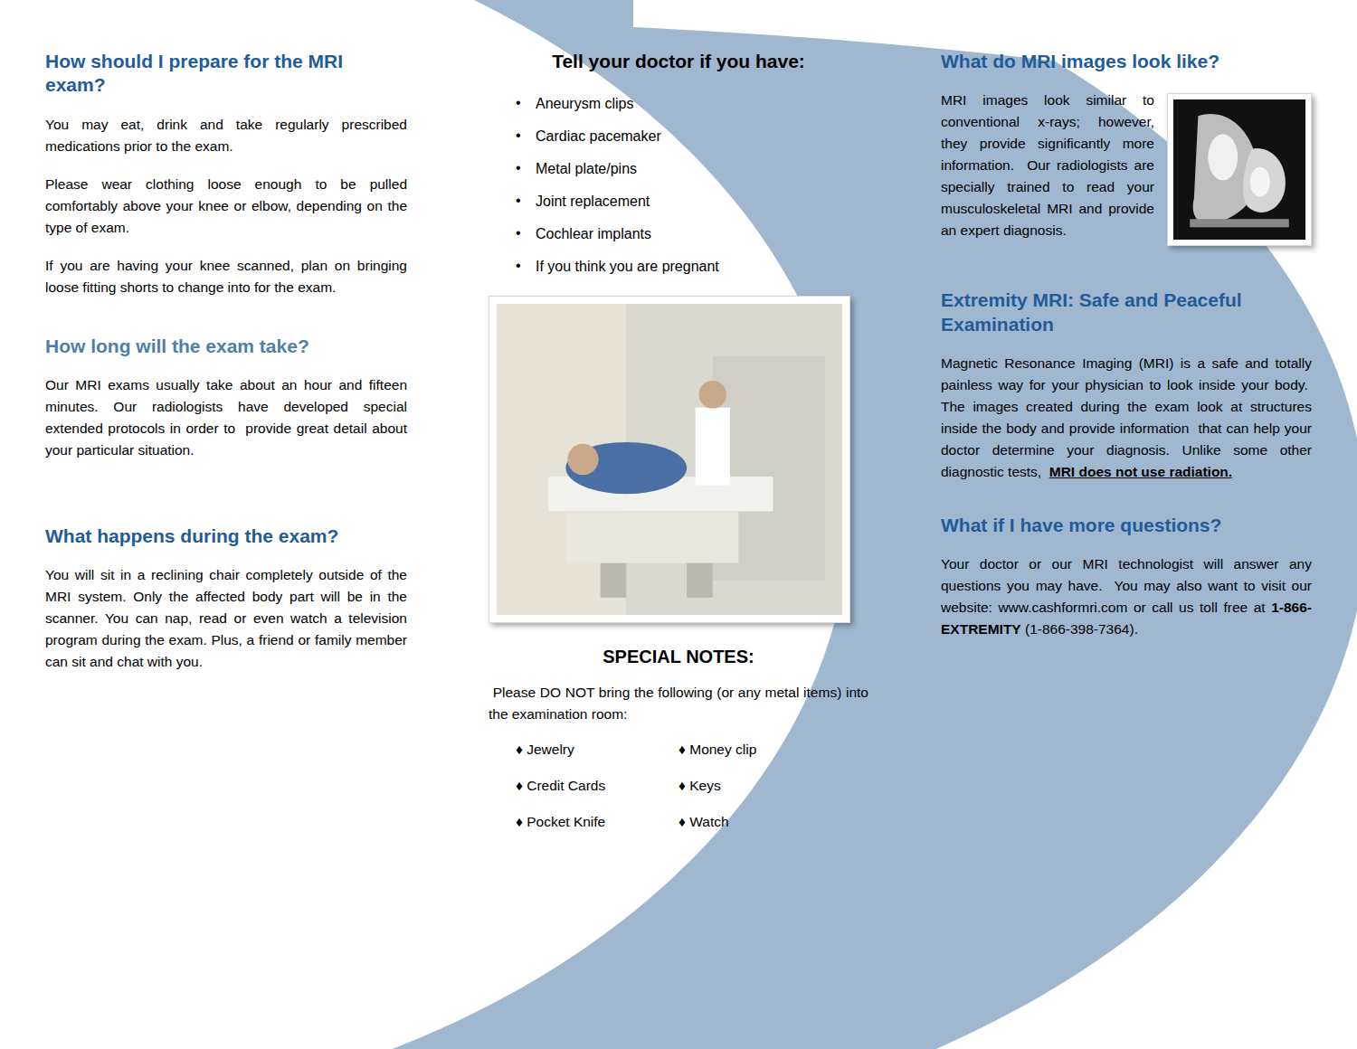How should I prepare for the MRI exam?
You may eat, drink and take regularly prescribed medications prior to the exam.
Please wear clothing loose enough to be pulled comfortably above your knee or elbow, depending on the type of exam.
If you are having your knee scanned, plan on bringing loose fitting shorts to change into for the exam.
How long will the exam take?
Our MRI exams usually take about an hour and fifteen minutes. Our radiologists have developed special extended protocols in order to provide great detail about your particular situation.
What happens during the exam?
You will sit in a reclining chair completely outside of the MRI system. Only the affected body part will be in the scanner. You can nap, read or even watch a television program during the exam. Plus, a friend or family member can sit and chat with you.
Tell your doctor if you have:
Aneurysm clips
Cardiac pacemaker
Metal plate/pins
Joint replacement
Cochlear implants
If you think you are pregnant
SPECIAL NOTES:
Please DO NOT bring the following (or any metal items) into the examination room:
| ♦ Jewelry | ♦ Money clip |
| ♦ Credit Cards | ♦ Keys |
| ♦ Pocket Knife | ♦ Watch |
What do MRI images look like?
MRI images look similar to conventional x-rays; however, they provide significantly more information. Our radiologists are specially trained to read your musculoskeletal MRI and provide an expert diagnosis.
Extremity MRI: Safe and Peaceful Examination
Magnetic Resonance Imaging (MRI) is a safe and totally painless way for your physician to look inside your body. The images created during the exam look at structures inside the body and provide information that can help your doctor determine your diagnosis. Unlike some other diagnostic tests, MRI does not use radiation.
What if I have more questions?
Your doctor or our MRI technologist will answer any questions you may have. You may also want to visit our website: www.cashformri.com or call us toll free at 1-866-EXTREMITY (1-866-398-7364).